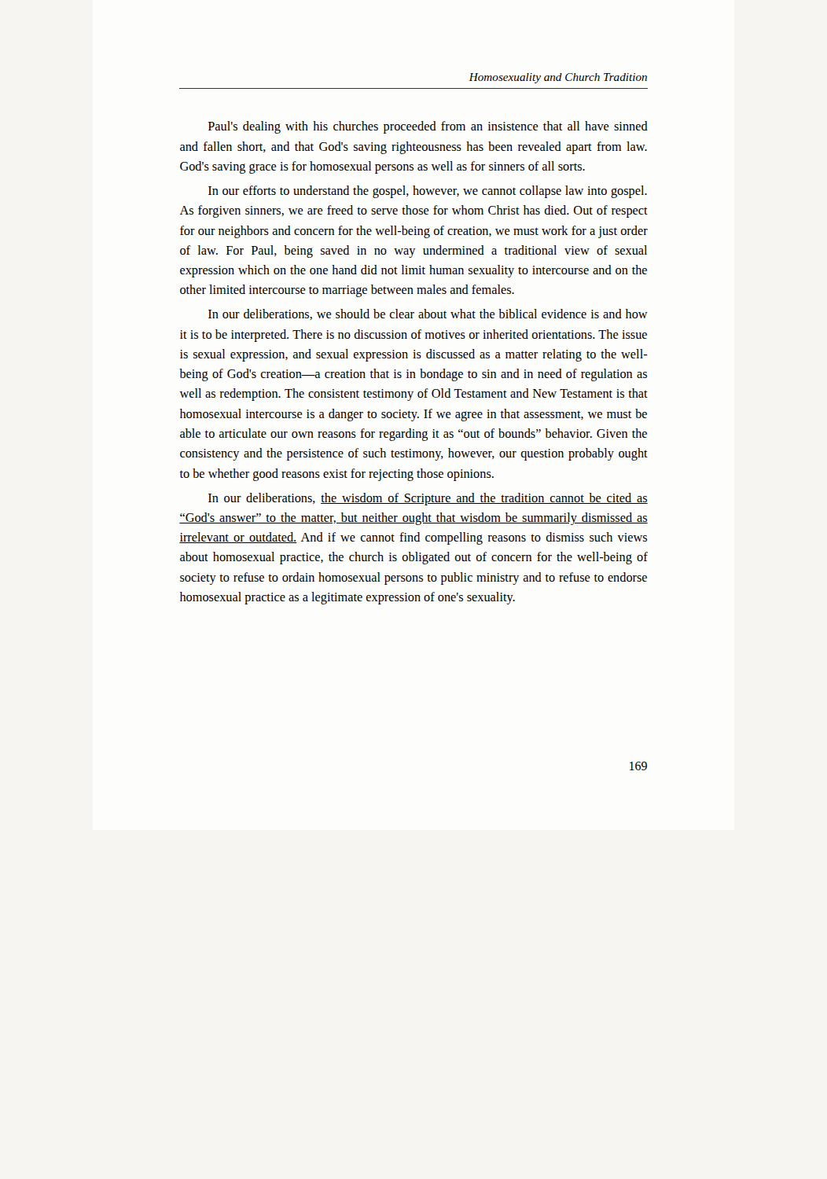Homosexuality and Church Tradition
Paul's dealing with his churches proceeded from an insistence that all have sinned and fallen short, and that God's saving righteousness has been revealed apart from law. God's saving grace is for homosexual persons as well as for sinners of all sorts.
In our efforts to understand the gospel, however, we cannot collapse law into gospel. As forgiven sinners, we are freed to serve those for whom Christ has died. Out of respect for our neighbors and concern for the well-being of creation, we must work for a just order of law. For Paul, being saved in no way undermined a traditional view of sexual expression which on the one hand did not limit human sexuality to intercourse and on the other limited intercourse to marriage between males and females.
In our deliberations, we should be clear about what the biblical evidence is and how it is to be interpreted. There is no discussion of motives or inherited orientations. The issue is sexual expression, and sexual expression is discussed as a matter relating to the well-being of God's creation—a creation that is in bondage to sin and in need of regulation as well as redemption. The consistent testimony of Old Testament and New Testament is that homosexual intercourse is a danger to society. If we agree in that assessment, we must be able to articulate our own reasons for regarding it as “out of bounds” behavior. Given the consistency and the persistence of such testimony, however, our question probably ought to be whether good reasons exist for rejecting those opinions.
In our deliberations, the wisdom of Scripture and the tradition cannot be cited as “God's answer” to the matter, but neither ought that wisdom be summarily dismissed as irrelevant or outdated. And if we cannot find compelling reasons to dismiss such views about homosexual practice, the church is obligated out of concern for the well-being of society to refuse to ordain homosexual persons to public ministry and to refuse to endorse homosexual practice as a legitimate expression of one's sexuality.
169